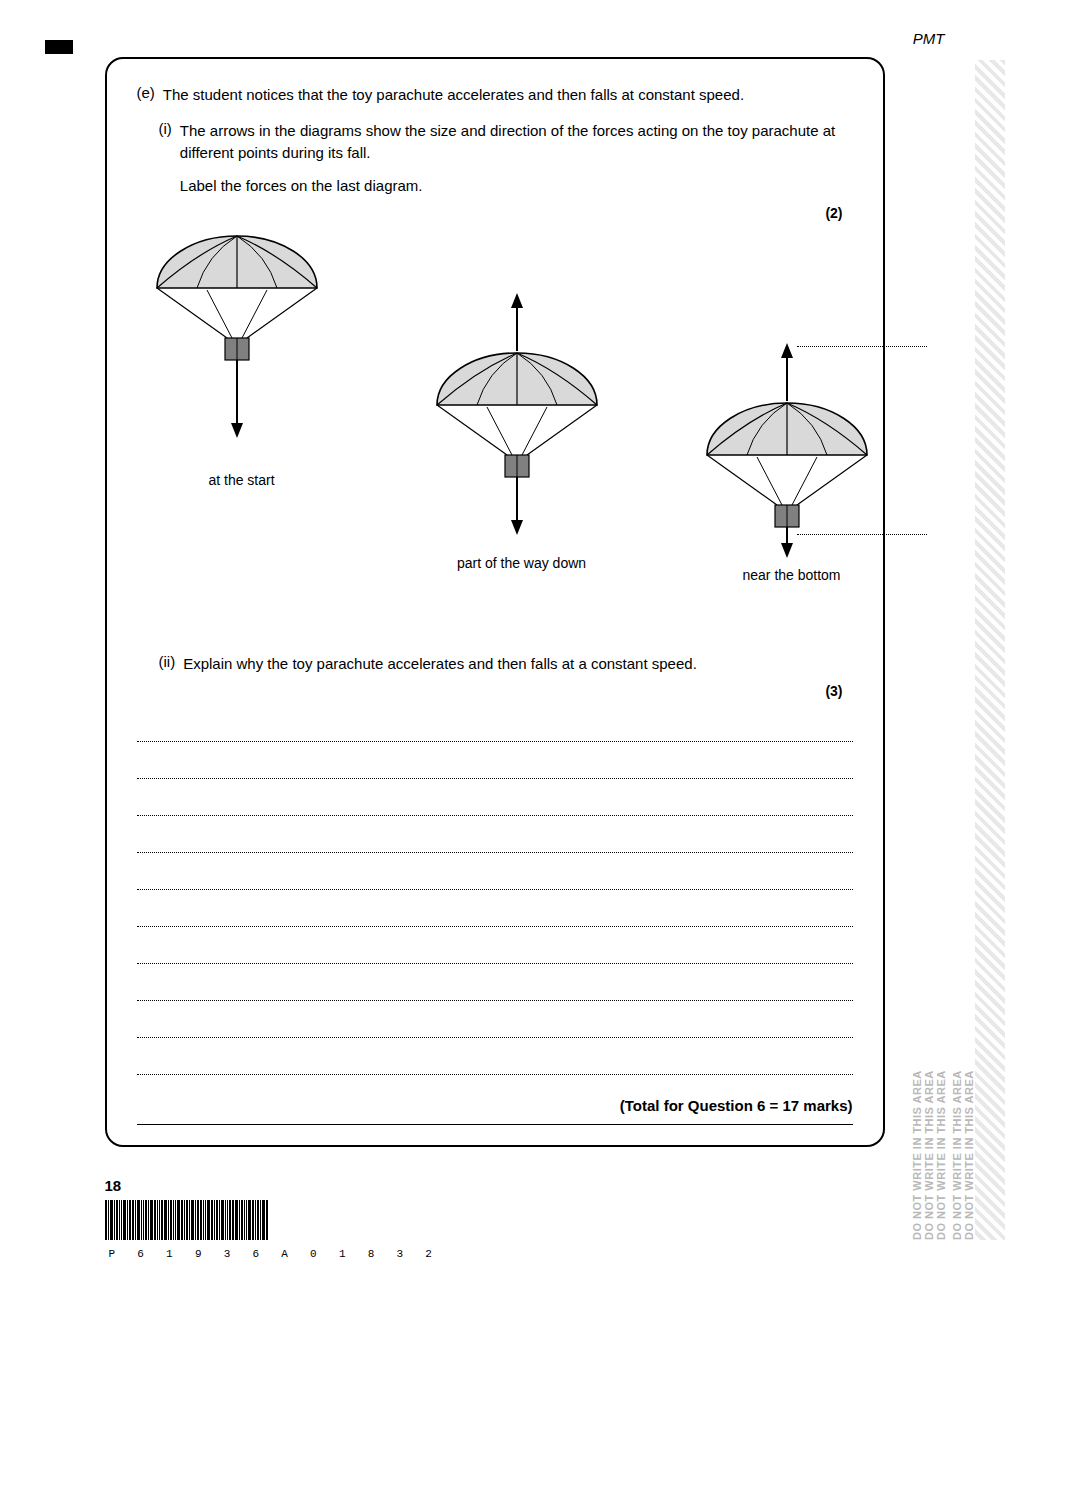PMT
(e)
The student notices that the toy parachute accelerates and then falls at constant speed.
(i)
The arrows in the diagrams show the size and direction of the forces acting on the toy parachute at different points during its fall.
Label the forces on the last diagram.
(2)
at the start
part of the way down
near the bottom
(ii)
Explain why the toy parachute accelerates and then falls at a constant speed.
(3)
(Total for Question 6 = 17 marks)
DO NOT WRITE IN THIS AREA DO NOT WRITE IN THIS AREA DO NOT WRITE IN THIS AREA
DO NOT WRITE IN THIS AREA DO NOT WRITE IN THIS AREA DO NOT WRITE IN THIS AREA
18
P 6 1 9 3 6 A 0 1 8 3 2